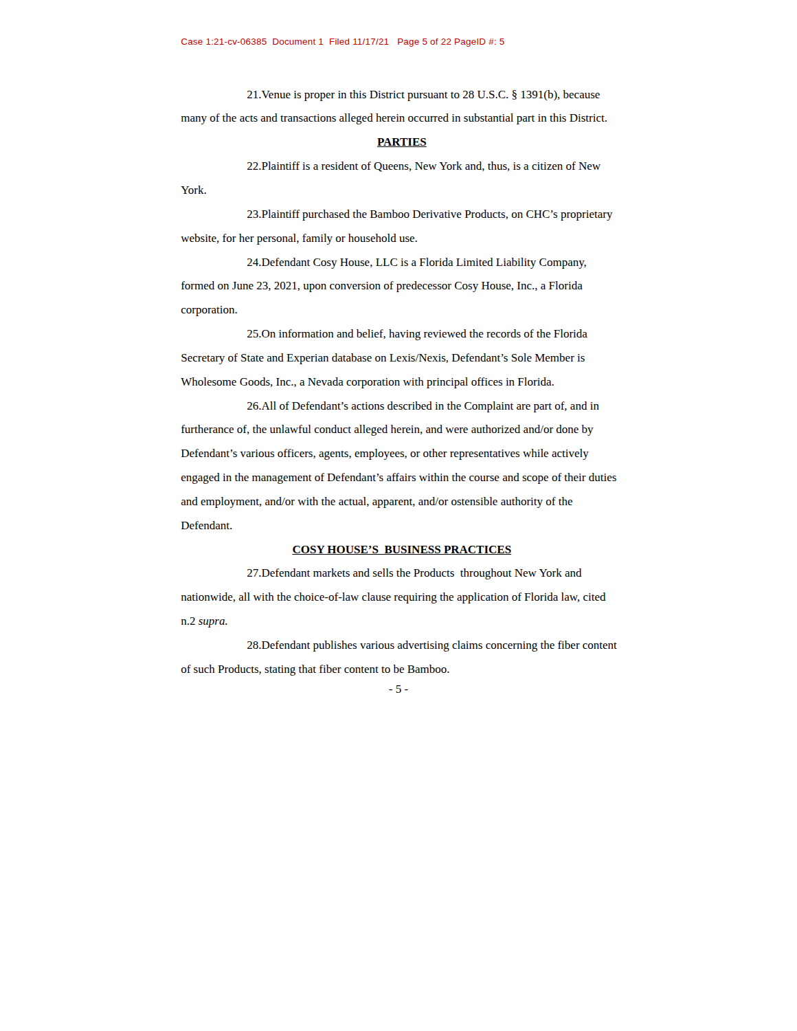Case 1:21-cv-06385 Document 1 Filed 11/17/21 Page 5 of 22 PageID #: 5
21. Venue is proper in this District pursuant to 28 U.S.C. § 1391(b), because many of the acts and transactions alleged herein occurred in substantial part in this District.
PARTIES
22. Plaintiff is a resident of Queens, New York and, thus, is a citizen of New York.
23. Plaintiff purchased the Bamboo Derivative Products, on CHC’s proprietary website, for her personal, family or household use.
24. Defendant Cosy House, LLC is a Florida Limited Liability Company, formed on June 23, 2021, upon conversion of predecessor Cosy House, Inc., a Florida corporation.
25. On information and belief, having reviewed the records of the Florida Secretary of State and Experian database on Lexis/Nexis, Defendant’s Sole Member is Wholesome Goods, Inc., a Nevada corporation with principal offices in Florida.
26. All of Defendant’s actions described in the Complaint are part of, and in furtherance of, the unlawful conduct alleged herein, and were authorized and/or done by Defendant’s various officers, agents, employees, or other representatives while actively engaged in the management of Defendant’s affairs within the course and scope of their duties and employment, and/or with the actual, apparent, and/or ostensible authority of the Defendant.
COSY HOUSE’S BUSINESS PRACTICES
27. Defendant markets and sells the Products throughout New York and nationwide, all with the choice-of-law clause requiring the application of Florida law, cited n.2 supra.
28. Defendant publishes various advertising claims concerning the fiber content of such Products, stating that fiber content to be Bamboo.
- 5 -